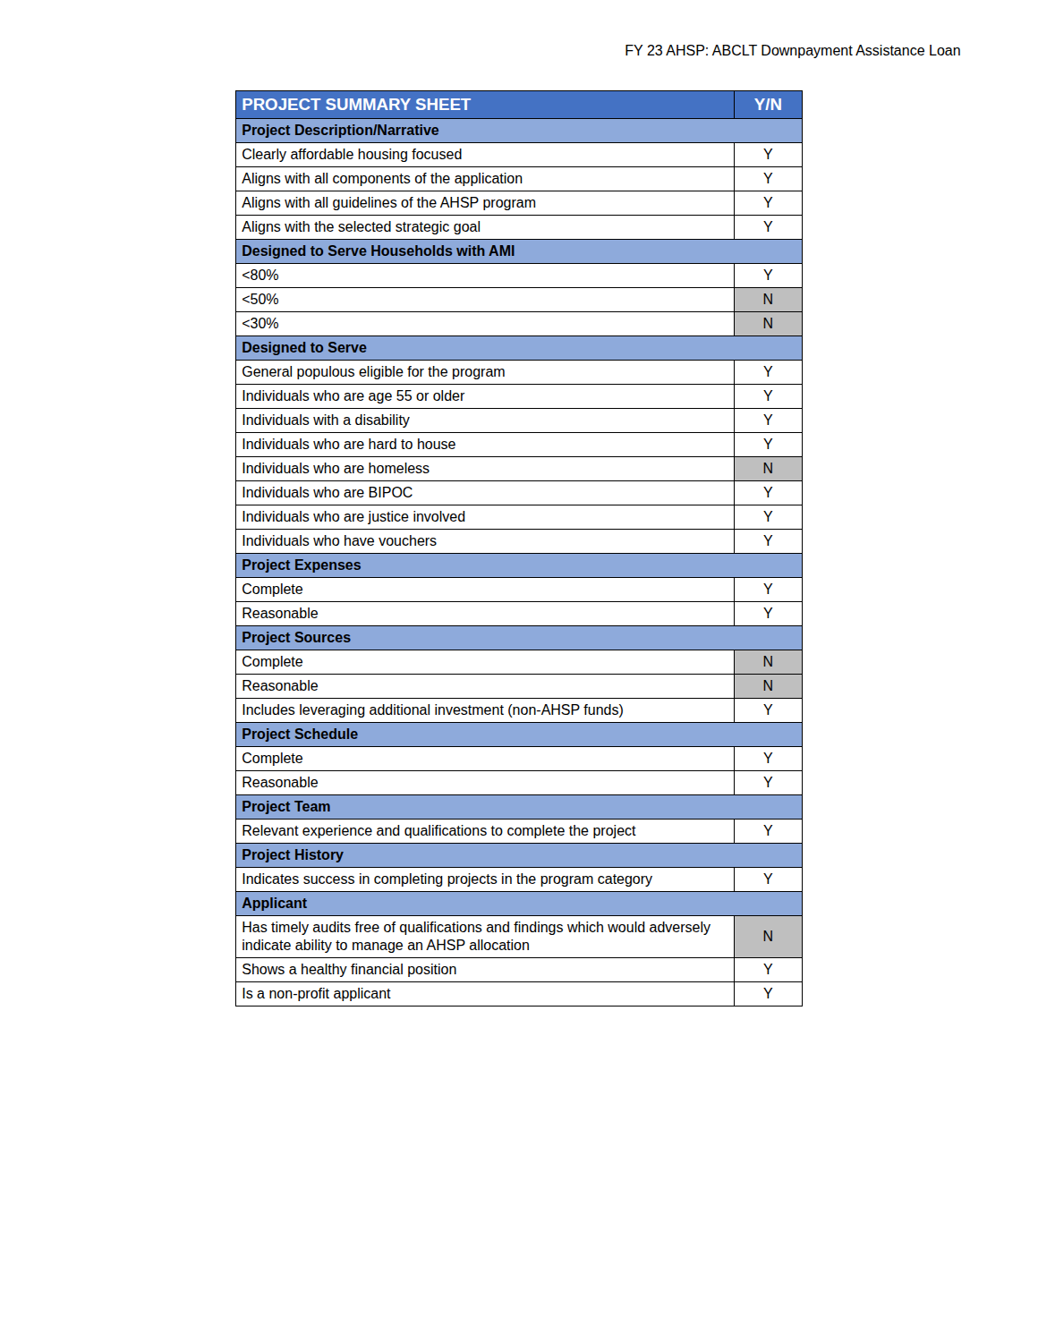FY 23 AHSP: ABCLT Downpayment Assistance Loan
| PROJECT SUMMARY SHEET | Y/N |
| --- | --- |
| Project Description/Narrative |
| Clearly affordable housing focused | Y |
| Aligns with all components of the application | Y |
| Aligns with all guidelines of the AHSP program | Y |
| Aligns with the selected strategic goal | Y |
| Designed to Serve Households with AMI |
| <80% | Y |
| <50% | N |
| <30% | N |
| Designed to Serve |
| General populous eligible for the program | Y |
| Individuals who are age 55 or older | Y |
| Individuals with a disability | Y |
| Individuals who are hard to house | Y |
| Individuals who are homeless | N |
| Individuals who are BIPOC | Y |
| Individuals who are justice involved | Y |
| Individuals who have vouchers | Y |
| Project Expenses |
| Complete | Y |
| Reasonable | Y |
| Project Sources |
| Complete | N |
| Reasonable | N |
| Includes leveraging additional investment (non-AHSP funds) | Y |
| Project Schedule |
| Complete | Y |
| Reasonable | Y |
| Project Team |
| Relevant experience and qualifications to complete the project | Y |
| Project History |
| Indicates success in completing projects in the program category | Y |
| Applicant |
| Has timely audits free of qualifications and findings which would adversely indicate ability to manage an AHSP allocation | N |
| Shows a healthy financial position | Y |
| Is a non-profit applicant | Y |